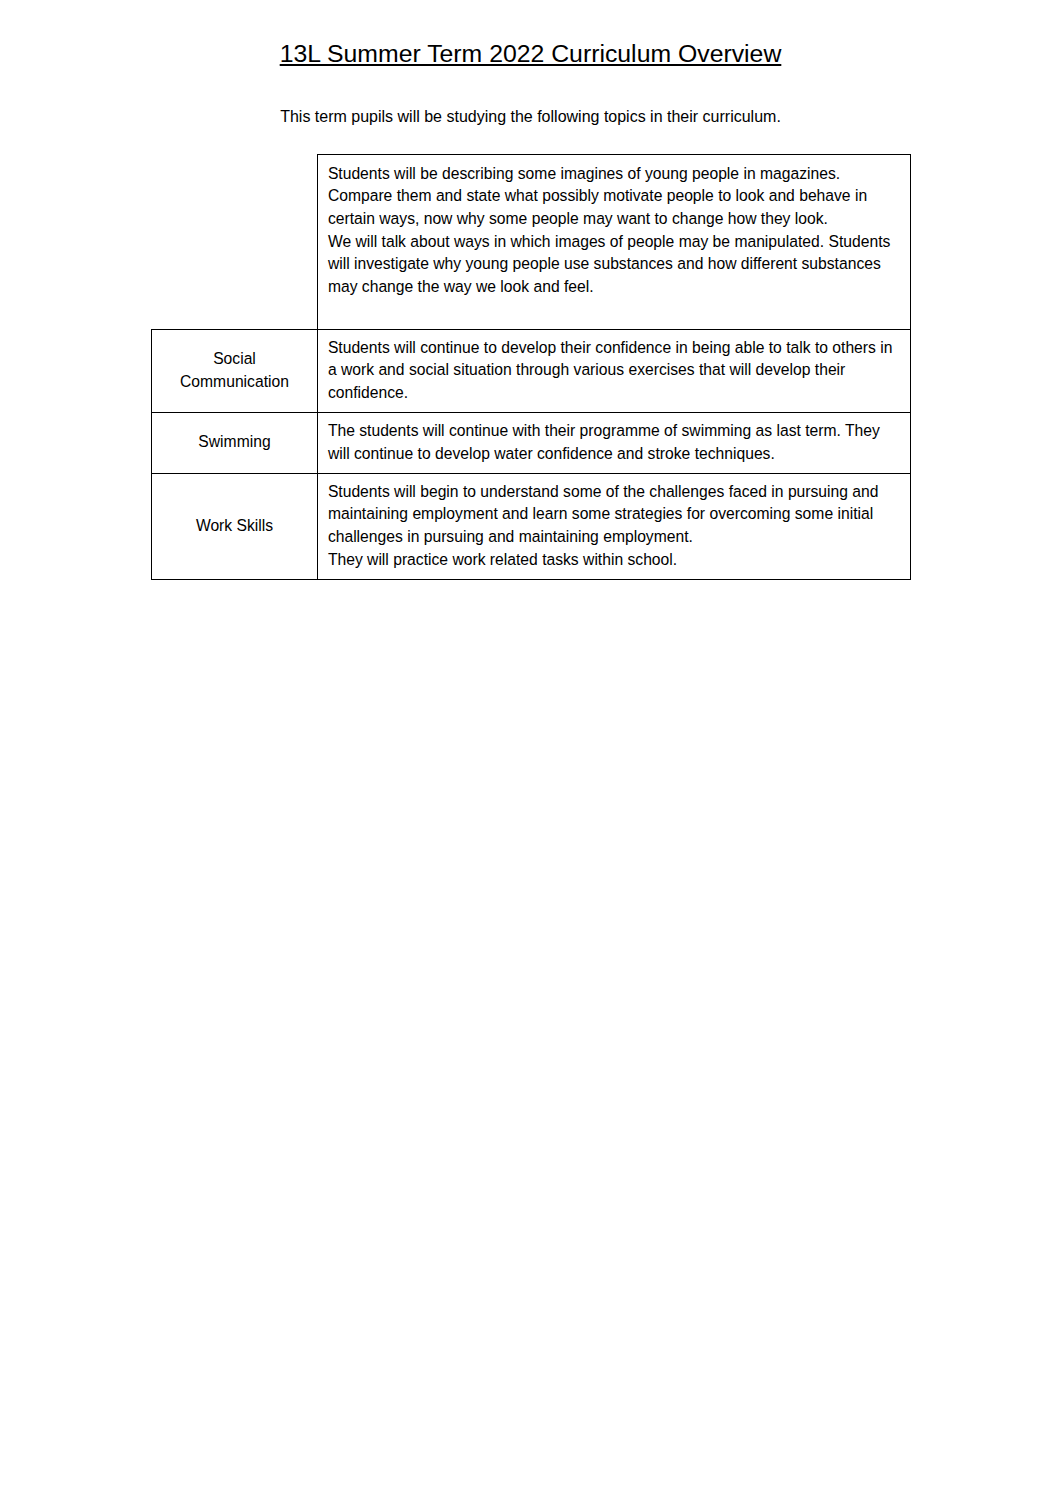13L Summer Term 2022 Curriculum Overview
This term pupils will be studying the following topics in their curriculum.
| | Students will be describing some imagines of young people in magazines. Compare them and state what possibly motivate people to look and behave in certain ways, now why some people may want to change how they look. We will talk about ways in which images of people may be manipulated. Students will investigate why young people use substances and how different substances may change the way we look and feel. |
| Social Communication | Students will continue to develop their confidence in being able to talk to others in a work and social situation through various exercises that will develop their confidence. |
| Swimming | The students will continue with their programme of swimming as last term. They will continue to develop water confidence and stroke techniques. |
| Work Skills | Students will begin to understand some of the challenges faced in pursuing and maintaining employment and learn some strategies for overcoming some initial challenges in pursuing and maintaining employment. They will practice work related tasks within school. |